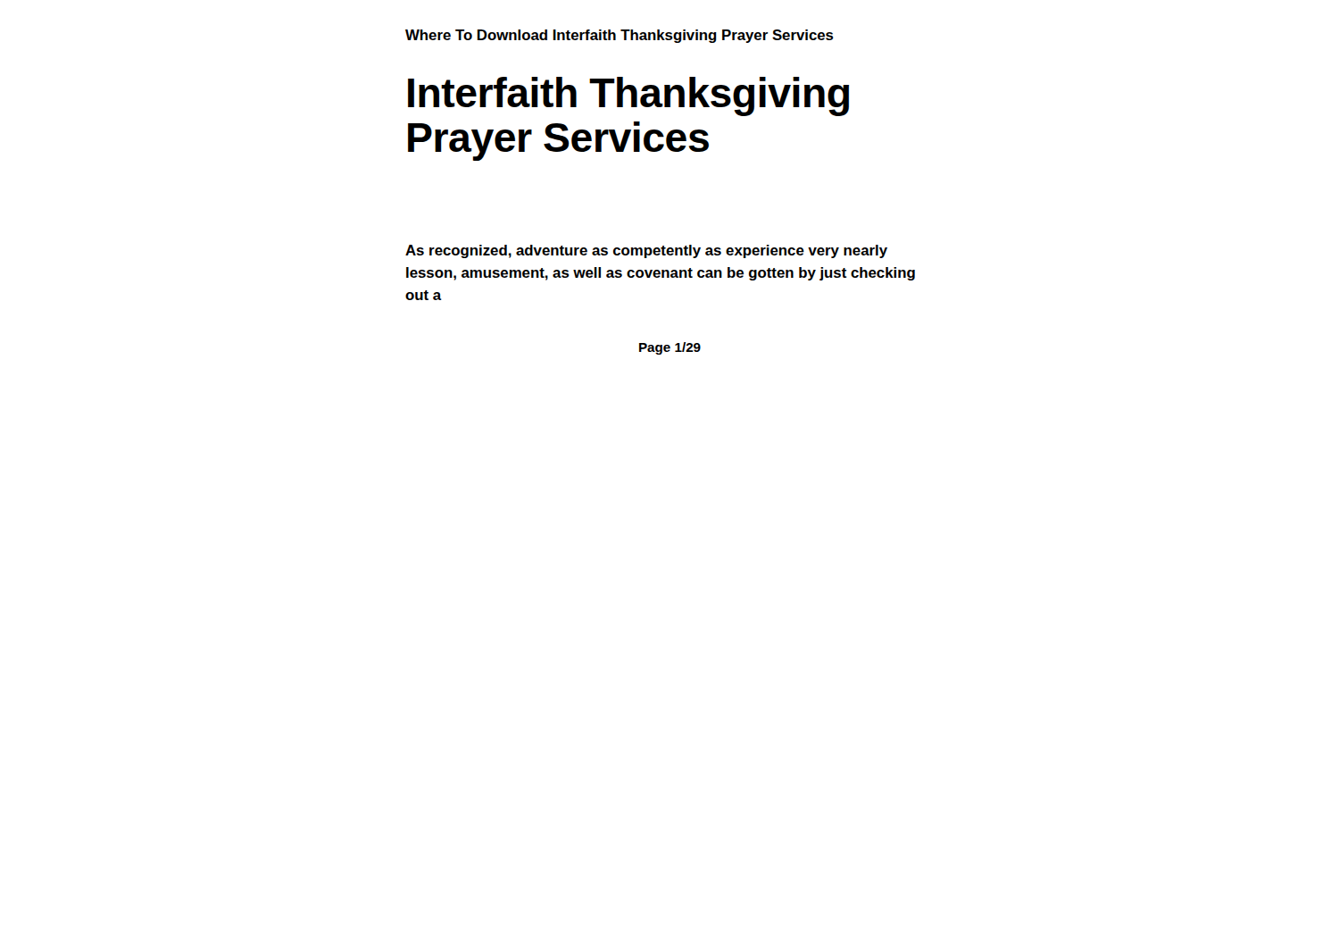Where To Download Interfaith Thanksgiving Prayer Services
Interfaith Thanksgiving Prayer Services
As recognized, adventure as competently as experience very nearly lesson, amusement, as well as covenant can be gotten by just checking out a
Page 1/29